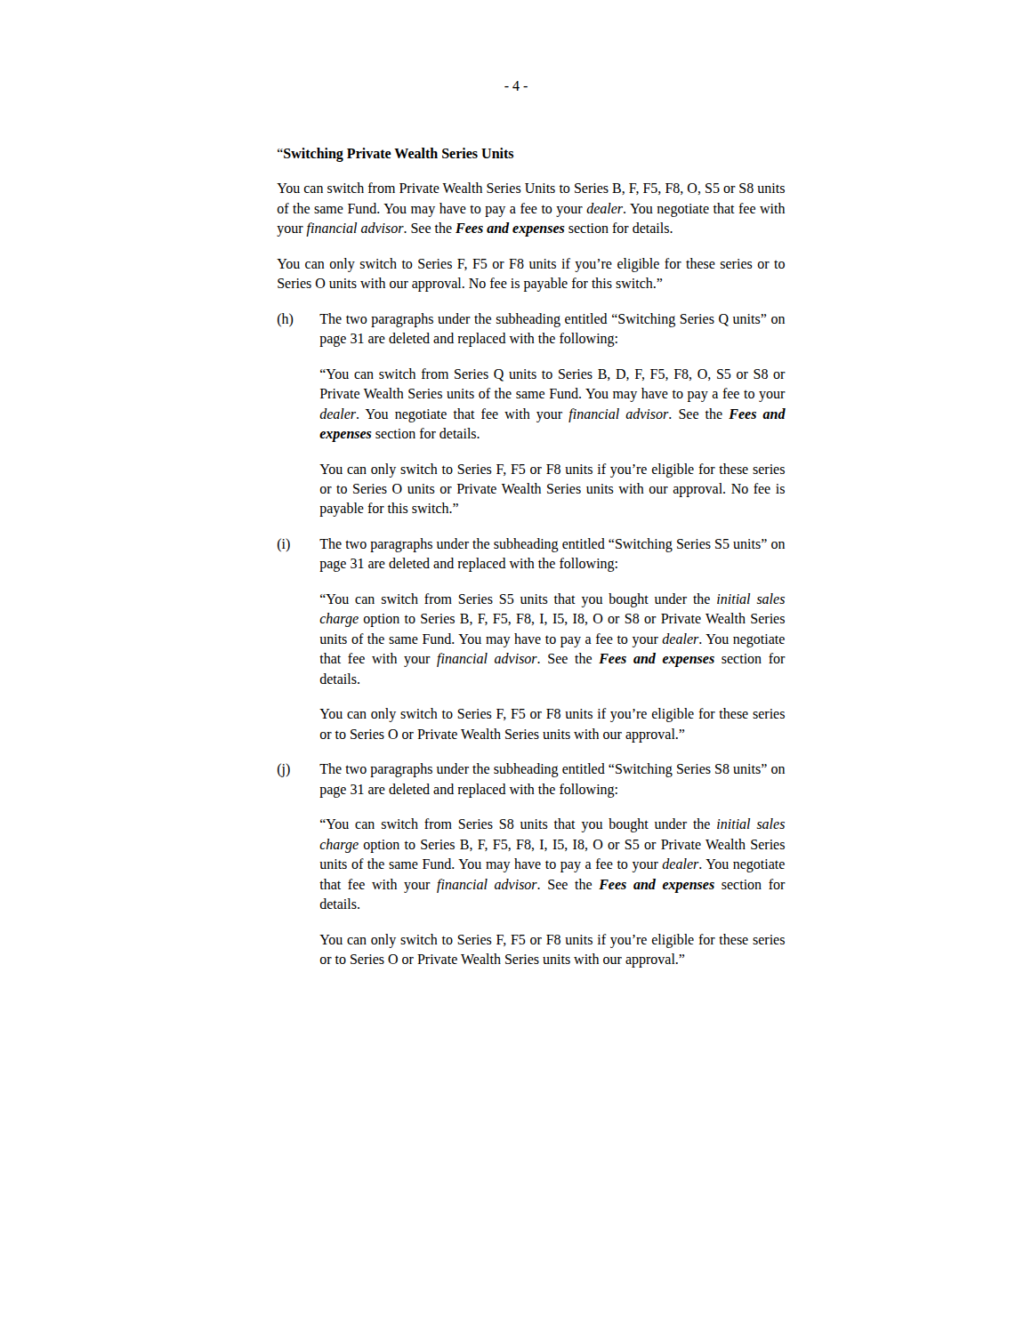- 4 -
“Switching Private Wealth Series Units
You can switch from Private Wealth Series Units to Series B, F, F5, F8, O, S5 or S8 units of the same Fund. You may have to pay a fee to your dealer. You negotiate that fee with your financial advisor. See the Fees and expenses section for details.
You can only switch to Series F, F5 or F8 units if you’re eligible for these series or to Series O units with our approval. No fee is payable for this switch.”
(h)
The two paragraphs under the subheading entitled “Switching Series Q units” on page 31 are deleted and replaced with the following:
“You can switch from Series Q units to Series B, D, F, F5, F8, O, S5 or S8 or Private Wealth Series units of the same Fund. You may have to pay a fee to your dealer. You negotiate that fee with your financial advisor. See the Fees and expenses section for details.
You can only switch to Series F, F5 or F8 units if you’re eligible for these series or to Series O units or Private Wealth Series units with our approval. No fee is payable for this switch.”
(i)
The two paragraphs under the subheading entitled “Switching Series S5 units” on page 31 are deleted and replaced with the following:
“You can switch from Series S5 units that you bought under the initial sales charge option to Series B, F, F5, F8, I, I5, I8, O or S8 or Private Wealth Series units of the same Fund. You may have to pay a fee to your dealer. You negotiate that fee with your financial advisor. See the Fees and expenses section for details.
You can only switch to Series F, F5 or F8 units if you’re eligible for these series or to Series O or Private Wealth Series units with our approval.”
(j)
The two paragraphs under the subheading entitled “Switching Series S8 units” on page 31 are deleted and replaced with the following:
“You can switch from Series S8 units that you bought under the initial sales charge option to Series B, F, F5, F8, I, I5, I8, O or S5 or Private Wealth Series units of the same Fund. You may have to pay a fee to your dealer. You negotiate that fee with your financial advisor. See the Fees and expenses section for details.
You can only switch to Series F, F5 or F8 units if you’re eligible for these series or to Series O or Private Wealth Series units with our approval.”